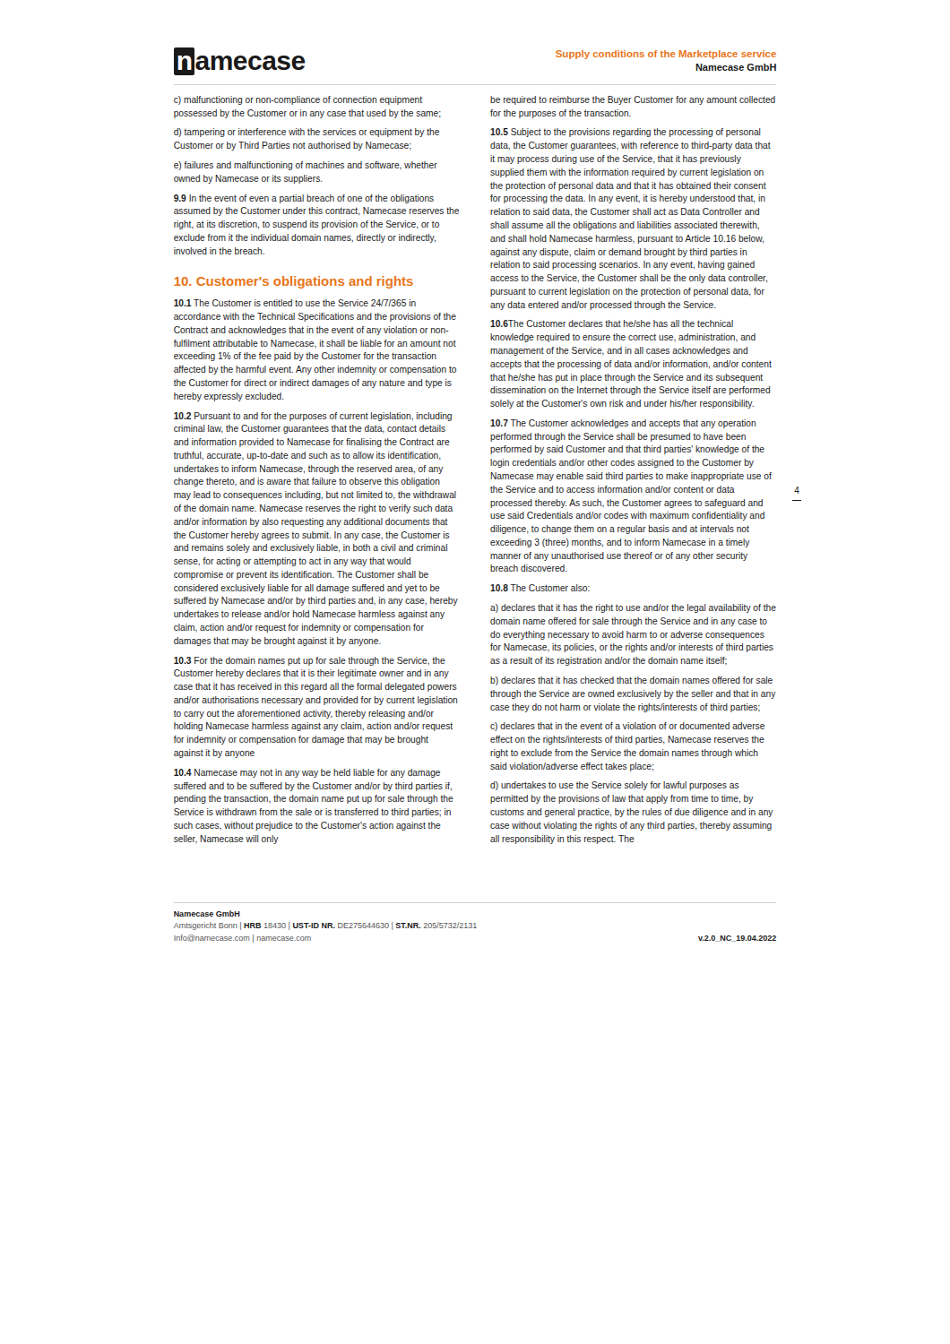namecase
Supply conditions of the Marketplace service
Namecase GmbH
c) malfunctioning or non-compliance of connection equipment possessed by the Customer or in any case that used by the same;
d) tampering or interference with the services or equipment by the Customer or by Third Parties not authorised by Namecase;
e) failures and malfunctioning of machines and software, whether owned by Namecase or its suppliers.
9.9 In the event of even a partial breach of one of the obligations assumed by the Customer under this contract, Namecase reserves the right, at its discretion, to suspend its provision of the Service, or to exclude from it the individual domain names, directly or indirectly, involved in the breach.
10. Customer's obligations and rights
10.1 The Customer is entitled to use the Service 24/7/365 in accordance with the Technical Specifications and the provisions of the Contract and acknowledges that in the event of any violation or non-fulfilment attributable to Namecase, it shall be liable for an amount not exceeding 1% of the fee paid by the Customer for the transaction affected by the harmful event. Any other indemnity or compensation to the Customer for direct or indirect damages of any nature and type is hereby expressly excluded.
10.2 Pursuant to and for the purposes of current legislation, including criminal law, the Customer guarantees that the data, contact details and information provided to Namecase for finalising the Contract are truthful, accurate, up-to-date and such as to allow its identification, undertakes to inform Namecase, through the reserved area, of any change thereto, and is aware that failure to observe this obligation may lead to consequences including, but not limited to, the withdrawal of the domain name. Namecase reserves the right to verify such data and/or information by also requesting any additional documents that the Customer hereby agrees to submit. In any case, the Customer is and remains solely and exclusively liable, in both a civil and criminal sense, for acting or attempting to act in any way that would compromise or prevent its identification. The Customer shall be considered exclusively liable for all damage suffered and yet to be suffered by Namecase and/or by third parties and, in any case, hereby undertakes to release and/or hold Namecase harmless against any claim, action and/or request for indemnity or compensation for damages that may be brought against it by anyone.
10.3 For the domain names put up for sale through the Service, the Customer hereby declares that it is their legitimate owner and in any case that it has received in this regard all the formal delegated powers and/or authorisations necessary and provided for by current legislation to carry out the aforementioned activity, thereby releasing and/or holding Namecase harmless against any claim, action and/or request for indemnity or compensation for damage that may be brought against it by anyone
10.4 Namecase may not in any way be held liable for any damage suffered and to be suffered by the Customer and/or by third parties if, pending the transaction, the domain name put up for sale through the Service is withdrawn from the sale or is transferred to third parties; in such cases, without prejudice to the Customer's action against the seller, Namecase will only
be required to reimburse the Buyer Customer for any amount collected for the purposes of the transaction.
10.5 Subject to the provisions regarding the processing of personal data, the Customer guarantees, with reference to third-party data that it may process during use of the Service, that it has previously supplied them with the information required by current legislation on the protection of personal data and that it has obtained their consent for processing the data. In any event, it is hereby understood that, in relation to said data, the Customer shall act as Data Controller and shall assume all the obligations and liabilities associated therewith, and shall hold Namecase harmless, pursuant to Article 10.16 below, against any dispute, claim or demand brought by third parties in relation to said processing scenarios. In any event, having gained access to the Service, the Customer shall be the only data controller, pursuant to current legislation on the protection of personal data, for any data entered and/or processed through the Service.
10.6 The Customer declares that he/she has all the technical knowledge required to ensure the correct use, administration, and management of the Service, and in all cases acknowledges and accepts that the processing of data and/or information, and/or content that he/she has put in place through the Service and its subsequent dissemination on the Internet through the Service itself are performed solely at the Customer's own risk and under his/her responsibility.
10.7 The Customer acknowledges and accepts that any operation performed through the Service shall be presumed to have been performed by said Customer and that third parties' knowledge of the login credentials and/or other codes assigned to the Customer by Namecase may enable said third parties to make inappropriate use of the Service and to access information and/or content or data processed thereby. As such, the Customer agrees to safeguard and use said Credentials and/or codes with maximum confidentiality and diligence, to change them on a regular basis and at intervals not exceeding 3 (three) months, and to inform Namecase in a timely manner of any unauthorised use thereof or of any other security breach discovered.
10.8 The Customer also:
a) declares that it has the right to use and/or the legal availability of the domain name offered for sale through the Service and in any case to do everything necessary to avoid harm to or adverse consequences for Namecase, its policies, or the rights and/or interests of third parties as a result of its registration and/or the domain name itself;
b) declares that it has checked that the domain names offered for sale through the Service are owned exclusively by the seller and that in any case they do not harm or violate the rights/interests of third parties;
c) declares that in the event of a violation of or documented adverse effect on the rights/interests of third parties, Namecase reserves the right to exclude from the Service the domain names through which said violation/adverse effect takes place;
d) undertakes to use the Service solely for lawful purposes as permitted by the provisions of law that apply from time to time, by customs and general practice, by the rules of due diligence and in any case without violating the rights of any third parties, thereby assuming all responsibility in this respect. The
4
Namecase GmbH
Amtsgericht Bonn | HRB 18430 | UST-ID NR. DE275644630 | ST.NR. 205/5732/2131
Info@namecase.com | namecase.com
v.2.0_NC_19.04.2022